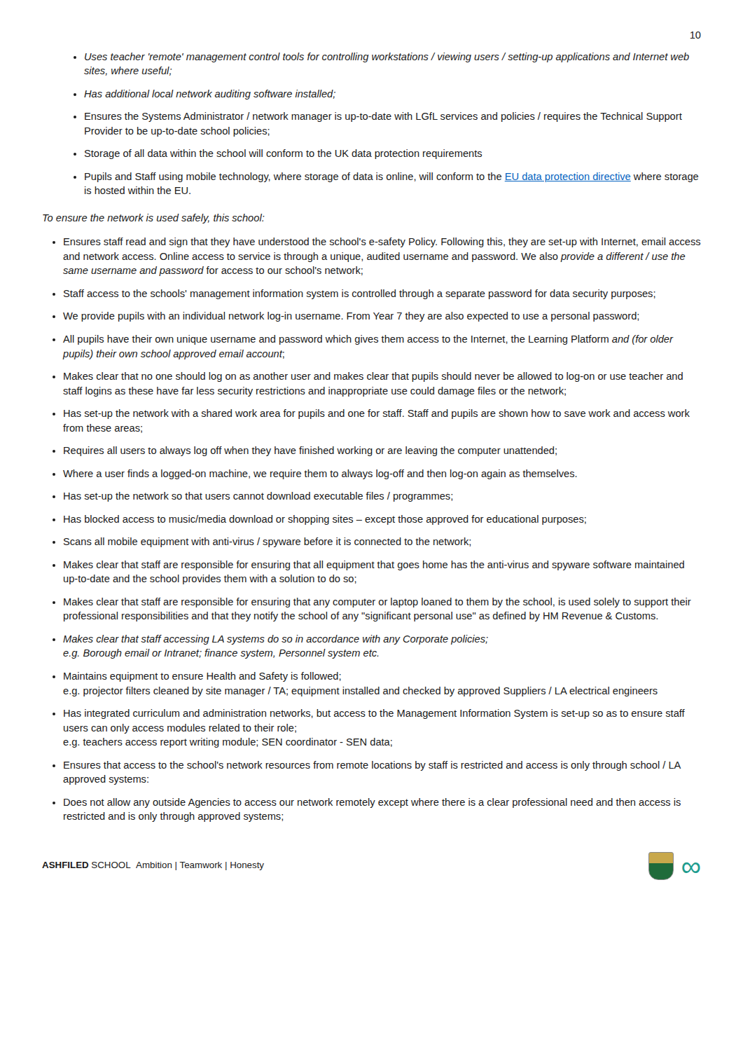10
Uses teacher 'remote' management control tools for controlling workstations / viewing users / setting-up applications and Internet web sites, where useful;
Has additional local network auditing software installed;
Ensures the Systems Administrator / network manager is up-to-date with LGfL services and policies / requires the Technical Support Provider to be up-to-date school policies;
Storage of all data within the school will conform to the UK data protection requirements
Pupils and Staff using mobile technology, where storage of data is online, will conform to the EU data protection directive where storage is hosted within the EU.
To ensure the network is used safely, this school:
Ensures staff read and sign that they have understood the school's e-safety Policy. Following this, they are set-up with Internet, email access and network access. Online access to service is through a unique, audited username and password. We also provide a different / use the same username and password for access to our school's network;
Staff access to the schools' management information system is controlled through a separate password for data security purposes;
We provide pupils with an individual network log-in username. From Year 7 they are also expected to use a personal password;
All pupils have their own unique username and password which gives them access to the Internet, the Learning Platform and (for older pupils) their own school approved email account;
Makes clear that no one should log on as another user and makes clear that pupils should never be allowed to log-on or use teacher and staff logins as these have far less security restrictions and inappropriate use could damage files or the network;
Has set-up the network with a shared work area for pupils and one for staff. Staff and pupils are shown how to save work and access work from these areas;
Requires all users to always log off when they have finished working or are leaving the computer unattended;
Where a user finds a logged-on machine, we require them to always log-off and then log-on again as themselves.
Has set-up the network so that users cannot download executable files / programmes;
Has blocked access to music/media download or shopping sites – except those approved for educational purposes;
Scans all mobile equipment with anti-virus / spyware before it is connected to the network;
Makes clear that staff are responsible for ensuring that all equipment that goes home has the anti-virus and spyware software maintained up-to-date and the school provides them with a solution to do so;
Makes clear that staff are responsible for ensuring that any computer or laptop loaned to them by the school, is used solely to support their professional responsibilities and that they notify the school of any "significant personal use" as defined by HM Revenue & Customs.
Makes clear that staff accessing LA systems do so in accordance with any Corporate policies;
e.g. Borough email or Intranet; finance system, Personnel system etc.
Maintains equipment to ensure Health and Safety is followed;
e.g. projector filters cleaned by site manager / TA; equipment installed and checked by approved Suppliers / LA electrical engineers
Has integrated curriculum and administration networks, but access to the Management Information System is set-up so as to ensure staff users can only access modules related to their role;
e.g. teachers access report writing module; SEN coordinator - SEN data;
Ensures that access to the school's network resources from remote locations by staff is restricted and access is only through school / LA approved systems:
Does not allow any outside Agencies to access our network remotely except where there is a clear professional need and then access is restricted and is only through approved systems;
ASHFILED SCHOOL Ambition | Teamwork | Honesty
∞